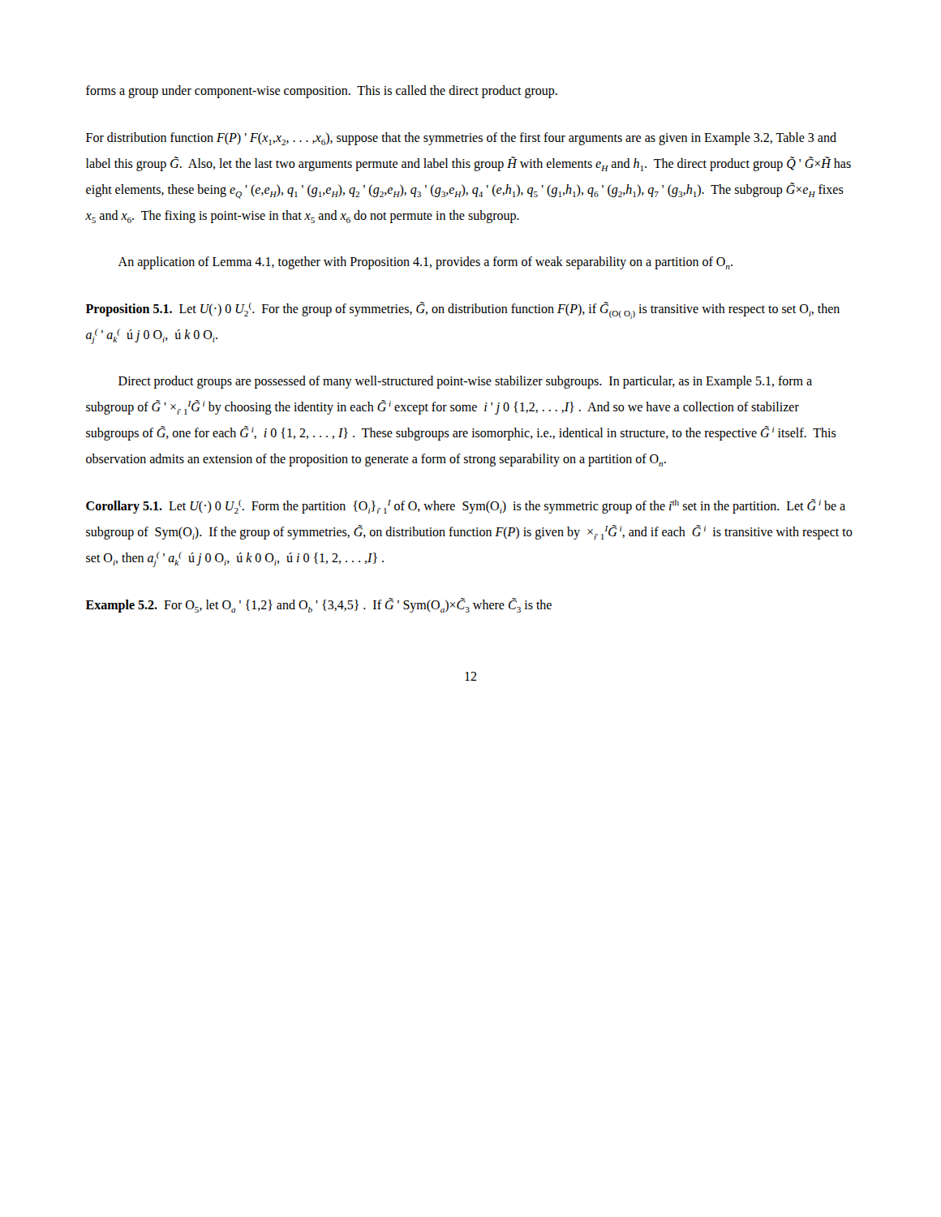forms a group under component-wise composition. This is called the direct product group.
For distribution function F(P) ' F(x1,x2, . . . ,x6), suppose that the symmetries of the first four arguments are as given in Example 3.2, Table 3 and label this group G̃. Also, let the last two arguments permute and label this group H̃ with elements eH and h1. The direct product group Q̃ ' G̃×H̃ has eight elements, these being eQ ' (e,eH), q1 ' (g1,eH), q2 ' (g2,eH), q3 ' (g3,eH), q4 ' (e,h1), q5 ' (g1,h1), q6 ' (g2,h1), q7 ' (g3,h1). The subgroup G̃×eH fixes x5 and x6. The fixing is point-wise in that x5 and x6 do not permute in the subgroup.
An application of Lemma 4.1, together with Proposition 4.1, provides a form of weak separability on a partition of On.
Proposition 5.1. Let U(·) 0 U2(. For the group of symmetries, G̃, on distribution function F(P), if G̃(O( Oi) is transitive with respect to set Oi, then aj( ' ak( ú j 0 Oi, ú k 0 Oi.
Direct product groups are possessed of many well-structured point-wise stabilizer subgroups. In particular, as in Example 5.1, form a subgroup of G̃ ' ×i' 1IG̃ i by choosing the identity in each G̃ i except for some i ' j 0 {1,2, . . . ,I} . And so we have a collection of stabilizer subgroups of G̃, one for each G̃ i, i 0 {1, 2, . . . , I} . These subgroups are isomorphic, i.e., identical in structure, to the respective G̃ i itself. This observation admits an extension of the proposition to generate a form of strong separability on a partition of On.
Corollary 5.1. Let U(·) 0 U2(. Form the partition {Oi}i' 1I of O, where Sym(Oi) is the symmetric group of the ith set in the partition. Let G̃ i be a subgroup of Sym(Oi). If the group of symmetries, G̃, on distribution function F(P) is given by ×i' 1IG̃ i, and if each G̃ i is transitive with respect to set Oi, then aj( ' ak( ú j 0 Oi, ú k 0 Oi, ú i 0 {1, 2, . . . ,I} .
Example 5.2. For O5, let Oa ' {1,2} and Ob ' {3,4,5} . If G̃ ' Sym(Oa)×C̃3 where C̃3 is the
12